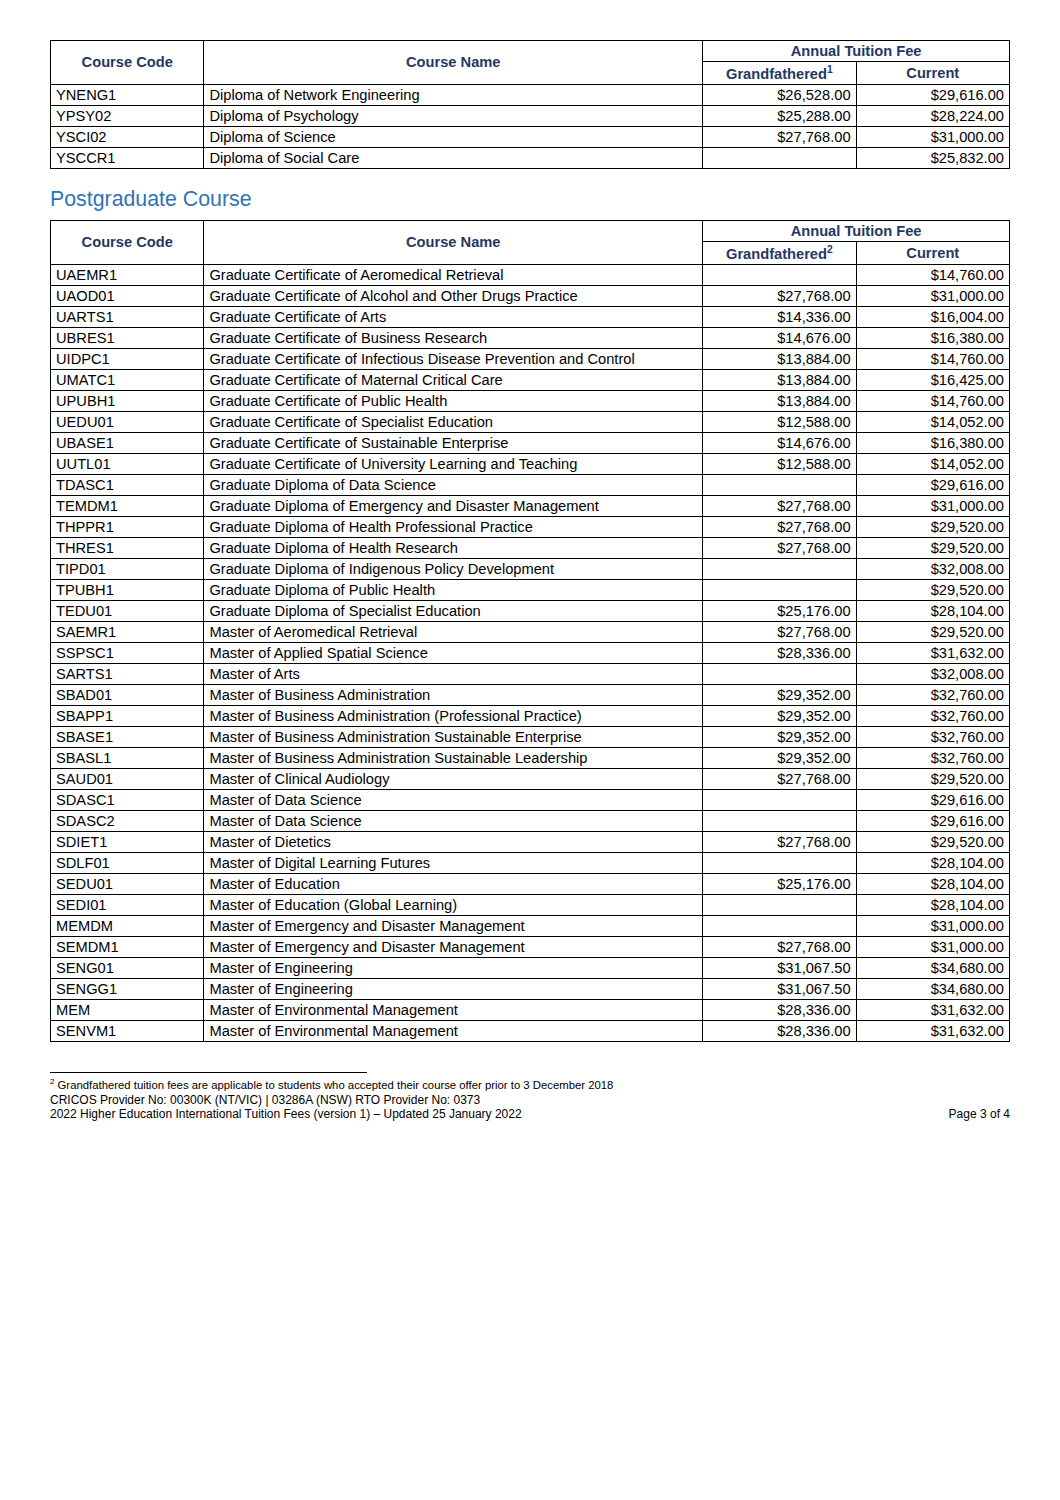| Course Code | Course Name | Annual Tuition Fee |
| --- | --- | --- |
| Grandfathered 1 | Current |
| YNENG1 | Diploma of Network Engineering | $26,528.00 | $29,616.00 |
| YPSY02 | Diploma of Psychology | $25,288.00 | $28,224.00 |
| YSCI02 | Diploma of Science | $27,768.00 | $31,000.00 |
| YSCCR1 | Diploma of Social Care | | $25,832.00 |
Postgraduate Course
| Course Code | Course Name | Annual Tuition Fee |
| --- | --- | --- |
| Grandfathered 2 | Current |
| UAEMR1 | Graduate Certificate of Aeromedical Retrieval | | $14,760.00 |
| UAOD01 | Graduate Certificate of Alcohol and Other Drugs Practice | $27,768.00 | $31,000.00 |
| UARTS1 | Graduate Certificate of Arts | $14,336.00 | $16,004.00 |
| UBRES1 | Graduate Certificate of Business Research | $14,676.00 | $16,380.00 |
| UIDPC1 | Graduate Certificate of Infectious Disease Prevention and Control | $13,884.00 | $14,760.00 |
| UMATC1 | Graduate Certificate of Maternal Critical Care | $13,884.00 | $16,425.00 |
| UPUBH1 | Graduate Certificate of Public Health | $13,884.00 | $14,760.00 |
| UEDU01 | Graduate Certificate of Specialist Education | $12,588.00 | $14,052.00 |
| UBASE1 | Graduate Certificate of Sustainable Enterprise | $14,676.00 | $16,380.00 |
| UUTL01 | Graduate Certificate of University Learning and Teaching | $12,588.00 | $14,052.00 |
| TDASC1 | Graduate Diploma of Data Science | | $29,616.00 |
| TEMDM1 | Graduate Diploma of Emergency and Disaster Management | $27,768.00 | $31,000.00 |
| THPPR1 | Graduate Diploma of Health Professional Practice | $27,768.00 | $29,520.00 |
| THRES1 | Graduate Diploma of Health Research | $27,768.00 | $29,520.00 |
| TIPD01 | Graduate Diploma of Indigenous Policy Development | | $32,008.00 |
| TPUBH1 | Graduate Diploma of Public Health | | $29,520.00 |
| TEDU01 | Graduate Diploma of Specialist Education | $25,176.00 | $28,104.00 |
| SAEMR1 | Master of Aeromedical Retrieval | $27,768.00 | $29,520.00 |
| SSPSC1 | Master of Applied Spatial Science | $28,336.00 | $31,632.00 |
| SARTS1 | Master of Arts | | $32,008.00 |
| SBAD01 | Master of Business Administration | $29,352.00 | $32,760.00 |
| SBAPP1 | Master of Business Administration (Professional Practice) | $29,352.00 | $32,760.00 |
| SBASE1 | Master of Business Administration Sustainable Enterprise | $29,352.00 | $32,760.00 |
| SBASL1 | Master of Business Administration Sustainable Leadership | $29,352.00 | $32,760.00 |
| SAUD01 | Master of Clinical Audiology | $27,768.00 | $29,520.00 |
| SDASC1 | Master of Data Science | | $29,616.00 |
| SDASC2 | Master of Data Science | | $29,616.00 |
| SDIET1 | Master of Dietetics | $27,768.00 | $29,520.00 |
| SDLF01 | Master of Digital Learning Futures | | $28,104.00 |
| SEDU01 | Master of Education | $25,176.00 | $28,104.00 |
| SEDI01 | Master of Education (Global Learning) | | $28,104.00 |
| MEMDM | Master of Emergency and Disaster Management | | $31,000.00 |
| SEMDM1 | Master of Emergency and Disaster Management | $27,768.00 | $31,000.00 |
| SENG01 | Master of Engineering | $31,067.50 | $34,680.00 |
| SENGG1 | Master of Engineering | $31,067.50 | $34,680.00 |
| MEM | Master of Environmental Management | $28,336.00 | $31,632.00 |
| SENVM1 | Master of Environmental Management | $28,336.00 | $31,632.00 |
2 Grandfathered tuition fees are applicable to students who accepted their course offer prior to 3 December 2018
CRICOS Provider No: 00300K (NT/VIC) | 03286A (NSW) RTO Provider No: 0373
2022 Higher Education International Tuition Fees (version 1) – Updated 25 January 2022 Page 3 of 4